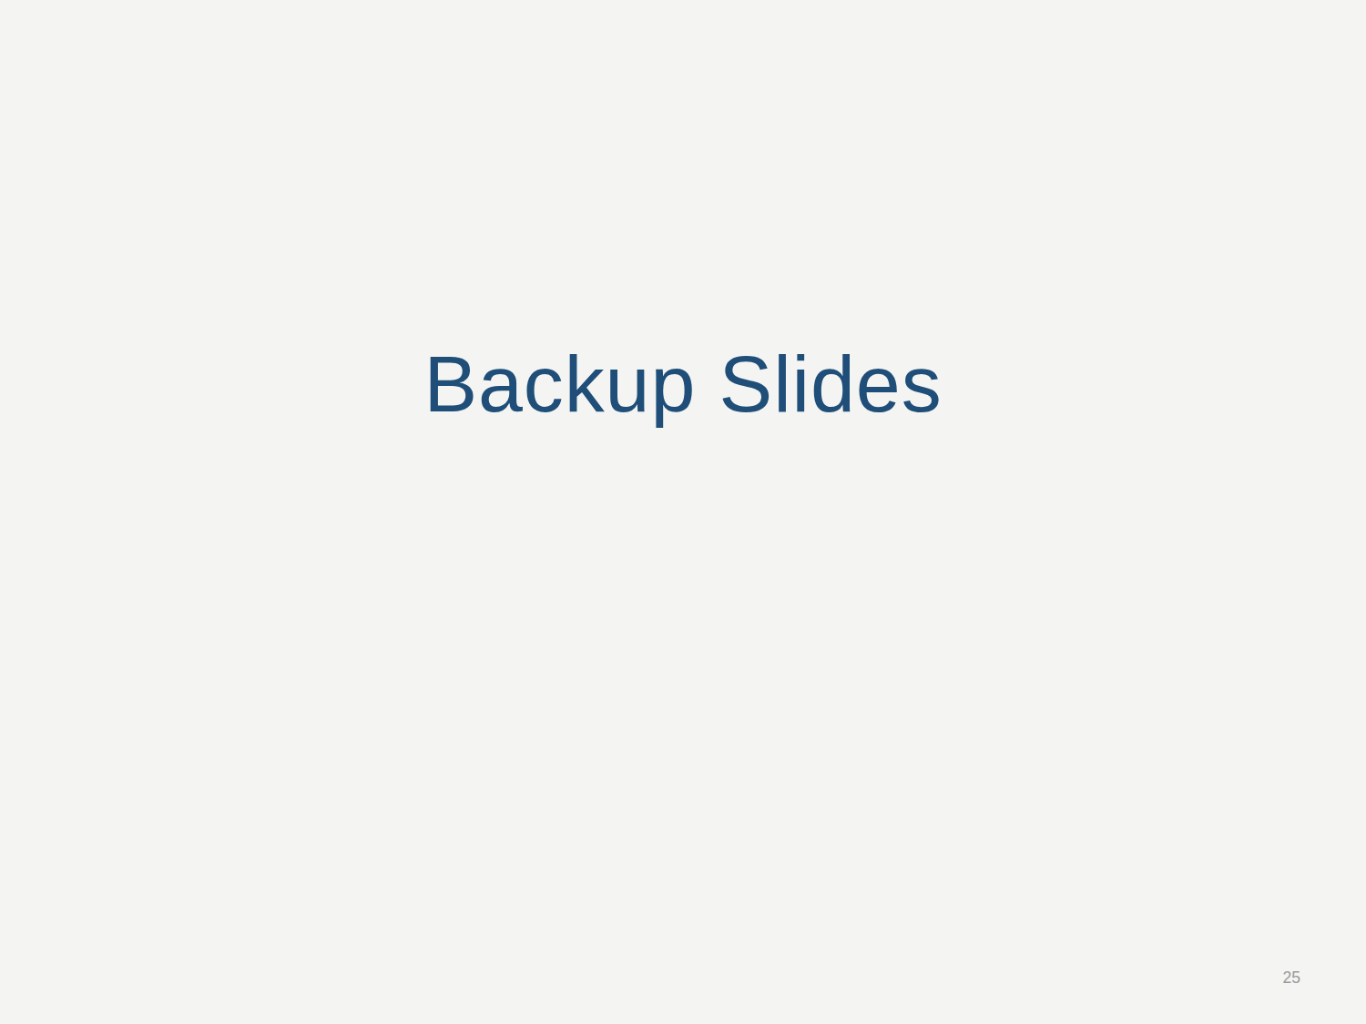Backup Slides
25